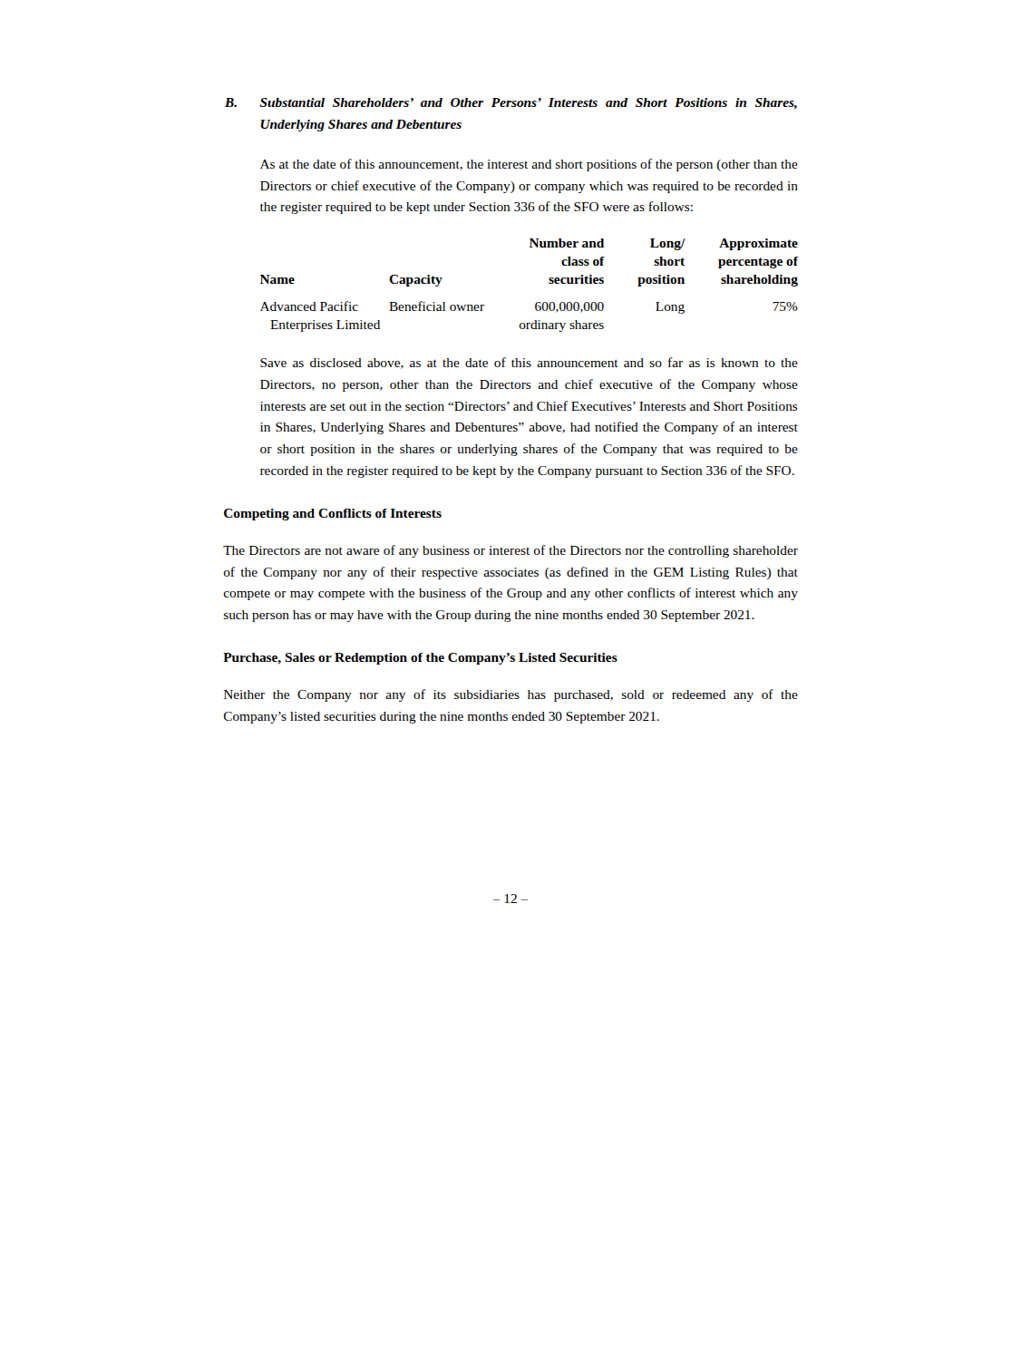B.
Substantial Shareholders’ and Other Persons’ Interests and Short Positions in Shares, Underlying Shares and Debentures
As at the date of this announcement, the interest and short positions of the person (other than the Directors or chief executive of the Company) or company which was required to be recorded in the register required to be kept under Section 336 of the SFO were as follows:
| Name | Capacity | Number and class of securities | Long/ short position | Approximate percentage of shareholding |
| --- | --- | --- | --- | --- |
| Advanced Pacific Enterprises Limited | Beneficial owner | 600,000,000 ordinary shares | Long | 75% |
Save as disclosed above, as at the date of this announcement and so far as is known to the Directors, no person, other than the Directors and chief executive of the Company whose interests are set out in the section “Directors’ and Chief Executives’ Interests and Short Positions in Shares, Underlying Shares and Debentures” above, had notified the Company of an interest or short position in the shares or underlying shares of the Company that was required to be recorded in the register required to be kept by the Company pursuant to Section 336 of the SFO.
Competing and Conflicts of Interests
The Directors are not aware of any business or interest of the Directors nor the controlling shareholder of the Company nor any of their respective associates (as defined in the GEM Listing Rules) that compete or may compete with the business of the Group and any other conflicts of interest which any such person has or may have with the Group during the nine months ended 30 September 2021.
Purchase, Sales or Redemption of the Company’s Listed Securities
Neither the Company nor any of its subsidiaries has purchased, sold or redeemed any of the Company’s listed securities during the nine months ended 30 September 2021.
– 12 –